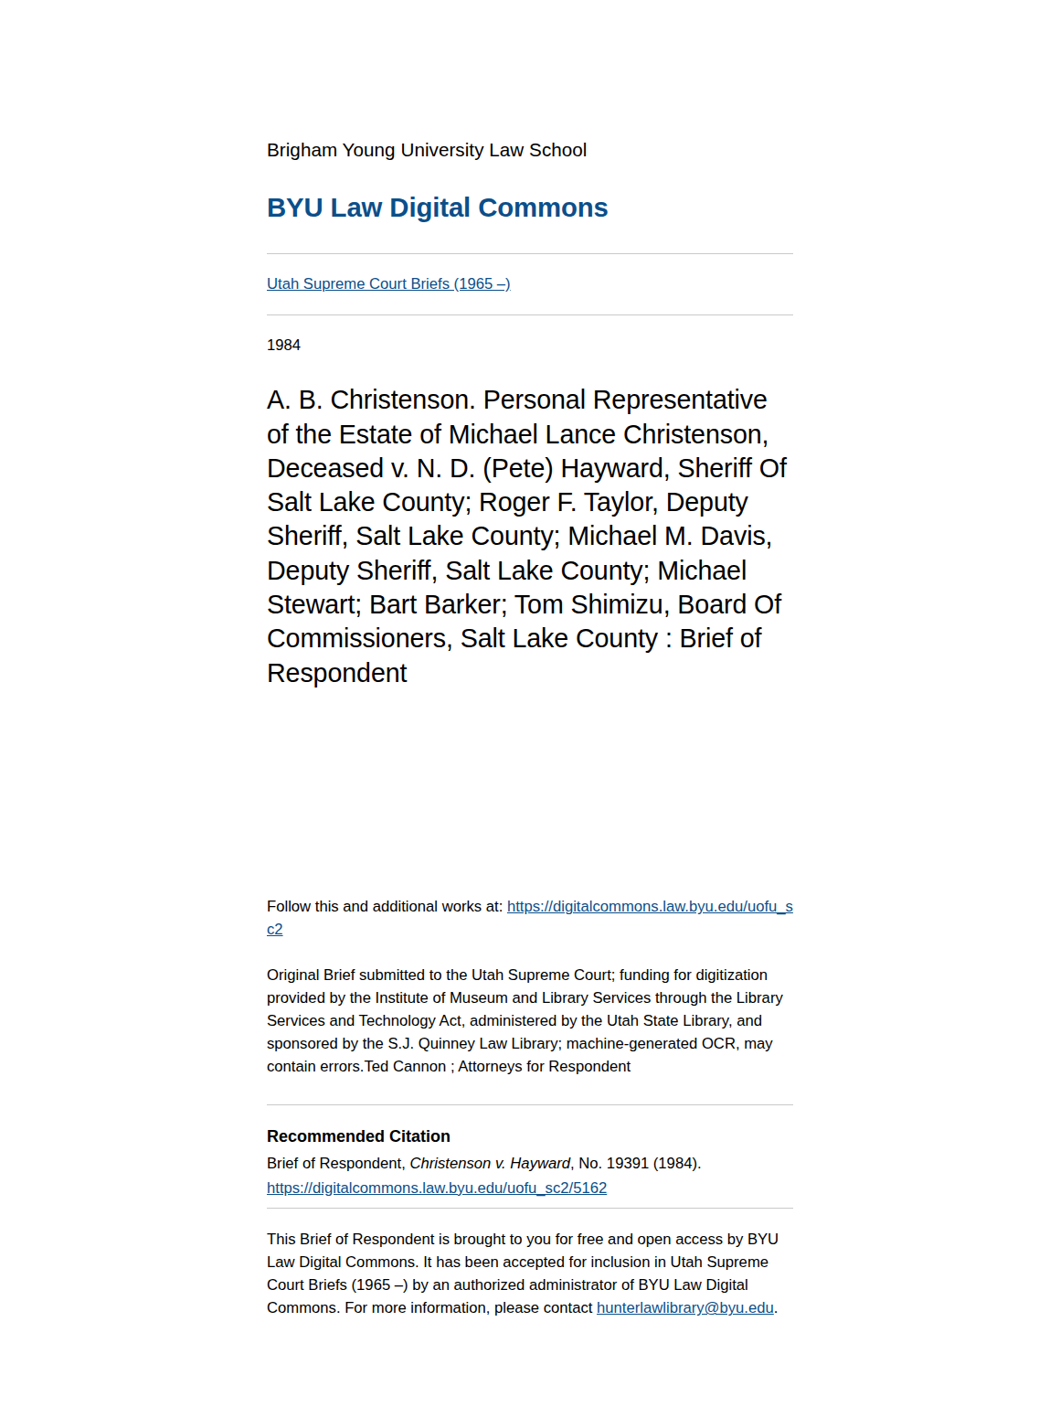Brigham Young University Law School
BYU Law Digital Commons
Utah Supreme Court Briefs (1965 –)
1984
A. B. Christenson. Personal Representative of the Estate of Michael Lance Christenson, Deceased v. N. D. (Pete) Hayward, Sheriff Of Salt Lake County; Roger F. Taylor, Deputy Sheriff, Salt Lake County; Michael M. Davis, Deputy Sheriff, Salt Lake County; Michael Stewart; Bart Barker; Tom Shimizu, Board Of Commissioners, Salt Lake County : Brief of Respondent
Follow this and additional works at: https://digitalcommons.law.byu.edu/uofu_sc2
Original Brief submitted to the Utah Supreme Court; funding for digitization provided by the Institute of Museum and Library Services through the Library Services and Technology Act, administered by the Utah State Library, and sponsored by the S.J. Quinney Law Library; machine-generated OCR, may contain errors.Ted Cannon ; Attorneys for Respondent
Recommended Citation
Brief of Respondent, Christenson v. Hayward, No. 19391 (1984).
https://digitalcommons.law.byu.edu/uofu_sc2/5162
This Brief of Respondent is brought to you for free and open access by BYU Law Digital Commons. It has been accepted for inclusion in Utah Supreme Court Briefs (1965 –) by an authorized administrator of BYU Law Digital Commons. For more information, please contact hunterlawlibrary@byu.edu.